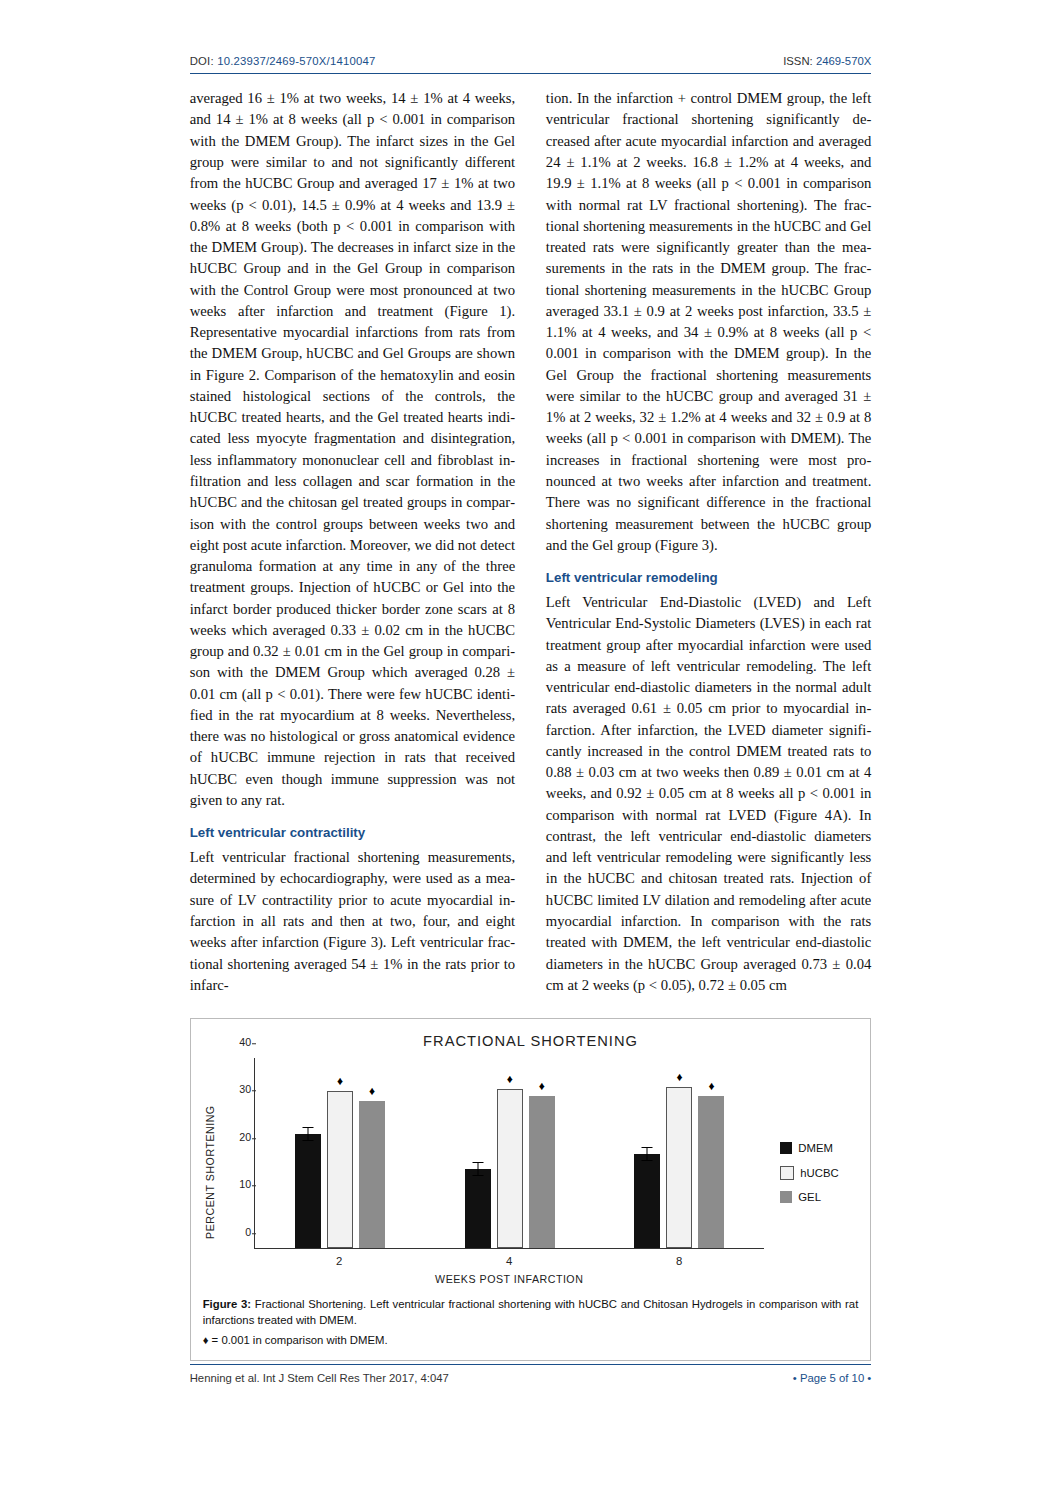DOI: 10.23937/2469-570X/1410047
ISSN: 2469-570X
averaged 16 ± 1% at two weeks, 14 ± 1% at 4 weeks, and 14 ± 1% at 8 weeks (all p < 0.001 in comparison with the DMEM Group). The infarct sizes in the Gel group were similar to and not significantly different from the hUCBC Group and averaged 17 ± 1% at two weeks (p < 0.01), 14.5 ± 0.9% at 4 weeks and 13.9 ± 0.8% at 8 weeks (both p < 0.001 in comparison with the DMEM Group). The decreases in infarct size in the hUCBC Group and in the Gel Group in comparison with the Control Group were most pronounced at two weeks after infarction and treatment (Figure 1). Representative myocardial infarctions from rats from the DMEM Group, hUCBC and Gel Groups are shown in Figure 2. Comparison of the hematoxylin and eosin stained histological sections of the controls, the hUCBC treated hearts, and the Gel treated hearts indicated less myocyte fragmentation and disintegration, less inflammatory mononuclear cell and fibroblast infiltration and less collagen and scar formation in the hUCBC and the chitosan gel treated groups in comparison with the control groups between weeks two and eight post acute infarction. Moreover, we did not detect granuloma formation at any time in any of the three treatment groups. Injection of hUCBC or Gel into the infarct border produced thicker border zone scars at 8 weeks which averaged 0.33 ± 0.02 cm in the hUCBC group and 0.32 ± 0.01 cm in the Gel group in comparison with the DMEM Group which averaged 0.28 ± 0.01 cm (all p < 0.01). There were few hUCBC identified in the rat myocardium at 8 weeks. Nevertheless, there was no histological or gross anatomical evidence of hUCBC immune rejection in rats that received hUCBC even though immune suppression was not given to any rat.
Left ventricular contractility
Left ventricular fractional shortening measurements, determined by echocardiography, were used as a measure of LV contractility prior to acute myocardial infarction in all rats and then at two, four, and eight weeks after infarction (Figure 3). Left ventricular fractional shortening averaged 54 ± 1% in the rats prior to infarc-
tion. In the infarction + control DMEM group, the left ventricular fractional shortening significantly decreased after acute myocardial infarction and averaged 24 ± 1.1% at 2 weeks. 16.8 ± 1.2% at 4 weeks, and 19.9 ± 1.1% at 8 weeks (all p < 0.001 in comparison with normal rat LV fractional shortening). The fractional shortening measurements in the hUCBC and Gel treated rats were significantly greater than the measurements in the rats in the DMEM group. The fractional shortening measurements in the hUCBC Group averaged 33.1 ± 0.9 at 2 weeks post infarction, 33.5 ± 1.1% at 4 weeks, and 34 ± 0.9% at 8 weeks (all p < 0.001 in comparison with the DMEM group). In the Gel Group the fractional shortening measurements were similar to the hUCBC group and averaged 31 ± 1% at 2 weeks, 32 ± 1.2% at 4 weeks and 32 ± 0.9 at 8 weeks (all p < 0.001 in comparison with DMEM). The increases in fractional shortening were most pronounced at two weeks after infarction and treatment. There was no significant difference in the fractional shortening measurement between the hUCBC group and the Gel group (Figure 3).
Left ventricular remodeling
Left Ventricular End-Diastolic (LVED) and Left Ventricular End-Systolic Diameters (LVES) in each rat treatment group after myocardial infarction were used as a measure of left ventricular remodeling. The left ventricular end-diastolic diameters in the normal adult rats averaged 0.61 ± 0.05 cm prior to myocardial infarction. After infarction, the LVED diameter significantly increased in the control DMEM treated rats to 0.88 ± 0.03 cm at two weeks then 0.89 ± 0.01 cm at 4 weeks, and 0.92 ± 0.05 cm at 8 weeks all p < 0.001 in comparison with normal rat LVED (Figure 4A). In contrast, the left ventricular end-diastolic diameters and left ventricular remodeling were significantly less in the hUCBC and chitosan treated rats. Injection of hUCBC limited LV dilation and remodeling after acute myocardial infarction. In comparison with the rats treated with DMEM, the left ventricular end-diastolic diameters in the hUCBC Group averaged 0.73 ± 0.04 cm at 2 weeks (p < 0.05), 0.72 ± 0.05 cm
FRACTIONAL SHORTENING
PERCENT SHORTENING
40
30
20
10
0
♦
♦
♦
♦
♦
♦
248
WEEKS POST INFARCTION
DMEM
hUCBC
GEL
Figure 3: Fractional Shortening. Left ventricular fractional shortening with hUCBC and Chitosan Hydrogels in comparison with rat infarctions treated with DMEM.
♦ = 0.001 in comparison with DMEM.
Henning et al. Int J Stem Cell Res Ther 2017, 4:047
• Page 5 of 10 •